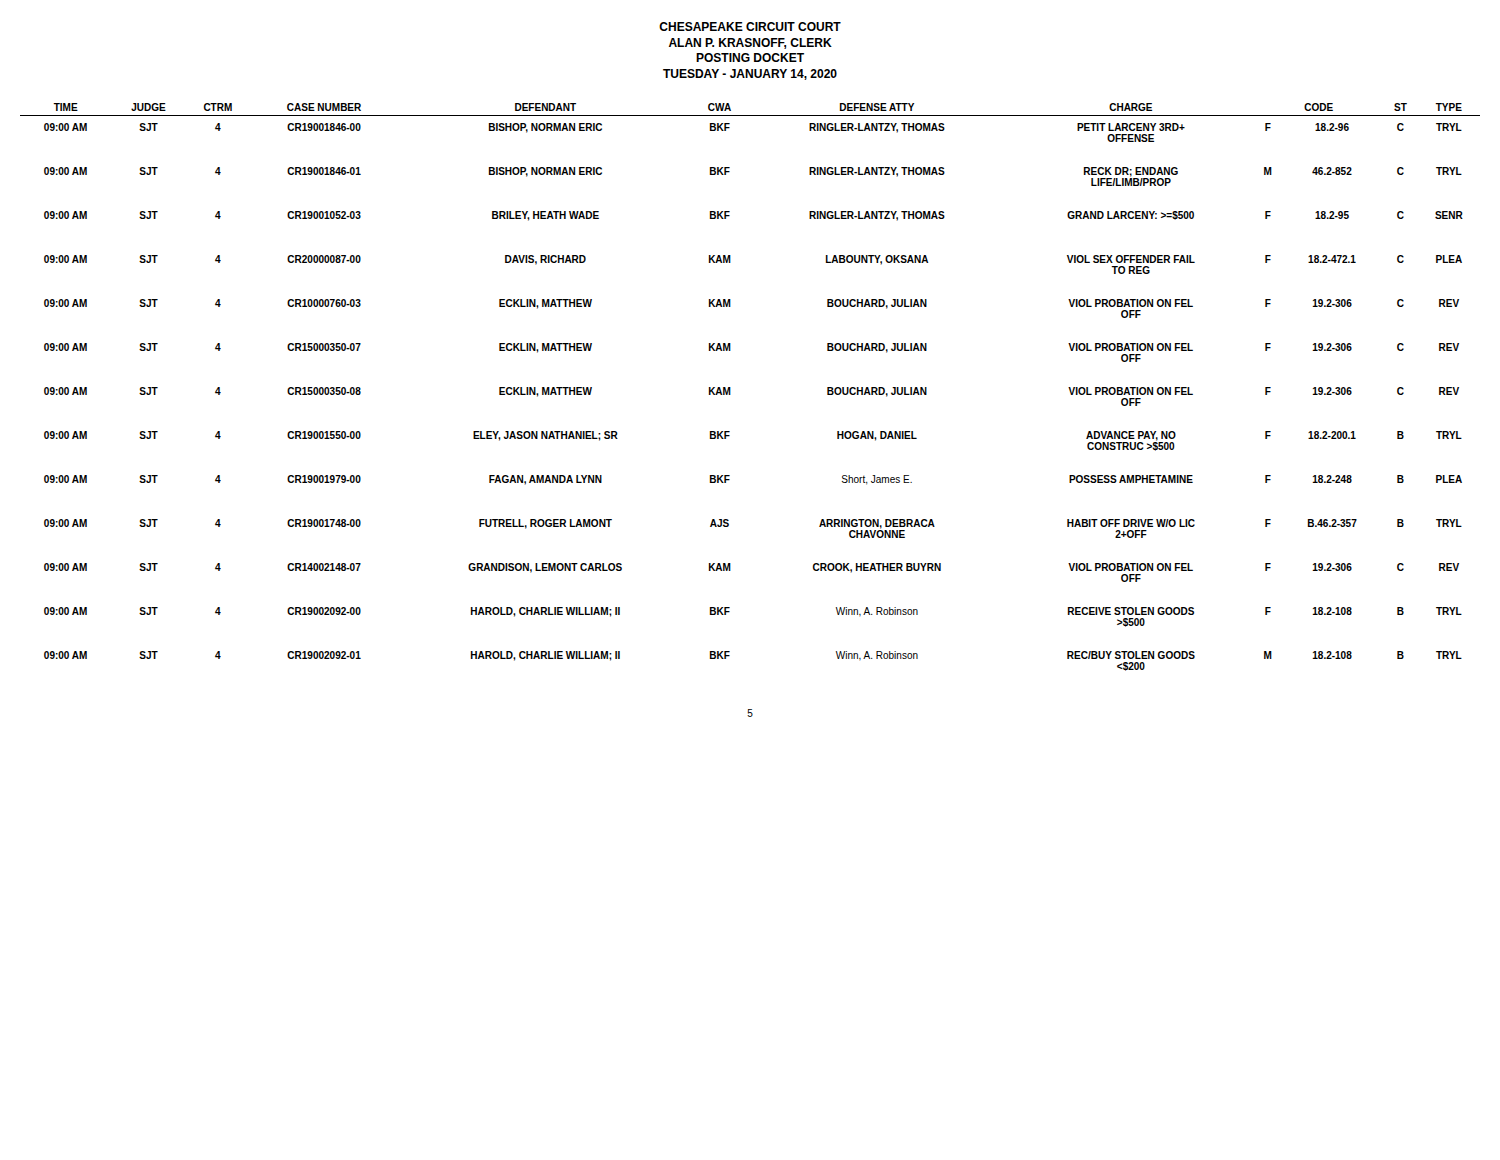CHESAPEAKE CIRCUIT COURT
ALAN P. KRASNOFF, CLERK
POSTING DOCKET
TUESDAY - JANUARY 14, 2020
| TIME | JUDGE | CTRM | CASE NUMBER | DEFENDANT | CWA | DEFENSE ATTY | CHARGE | CODE | ST | TYPE |
| --- | --- | --- | --- | --- | --- | --- | --- | --- | --- | --- |
| 09:00 AM | SJT | 4 | CR19001846-00 | BISHOP, NORMAN ERIC | BKF | RINGLER-LANTZY, THOMAS | PETIT LARCENY 3RD+ OFFENSE | F | 18.2-96 | C | TRYL |
| 09:00 AM | SJT | 4 | CR19001846-01 | BISHOP, NORMAN ERIC | BKF | RINGLER-LANTZY, THOMAS | RECK DR; ENDANG LIFE/LIMB/PROP | M | 46.2-852 | C | TRYL |
| 09:00 AM | SJT | 4 | CR19001052-03 | BRILEY, HEATH WADE | BKF | RINGLER-LANTZY, THOMAS | GRAND LARCENY: >=$500 | F | 18.2-95 | C | SENR |
| 09:00 AM | SJT | 4 | CR20000087-00 | DAVIS, RICHARD | KAM | LABOUNTY, OKSANA | VIOL SEX OFFENDER FAIL TO REG | F | 18.2-472.1 | C | PLEA |
| 09:00 AM | SJT | 4 | CR10000760-03 | ECKLIN, MATTHEW | KAM | BOUCHARD, JULIAN | VIOL PROBATION ON FEL OFF | F | 19.2-306 | C | REV |
| 09:00 AM | SJT | 4 | CR15000350-07 | ECKLIN, MATTHEW | KAM | BOUCHARD, JULIAN | VIOL PROBATION ON FEL OFF | F | 19.2-306 | C | REV |
| 09:00 AM | SJT | 4 | CR15000350-08 | ECKLIN, MATTHEW | KAM | BOUCHARD, JULIAN | VIOL PROBATION ON FEL OFF | F | 19.2-306 | C | REV |
| 09:00 AM | SJT | 4 | CR19001550-00 | ELEY, JASON NATHANIEL; SR | BKF | HOGAN, DANIEL | ADVANCE PAY, NO CONSTRUC >$500 | F | 18.2-200.1 | B | TRYL |
| 09:00 AM | SJT | 4 | CR19001979-00 | FAGAN, AMANDA LYNN | BKF | Short, James E. | POSSESS AMPHETAMINE | F | 18.2-248 | B | PLEA |
| 09:00 AM | SJT | 4 | CR19001748-00 | FUTRELL, ROGER LAMONT | AJS | ARRINGTON, DEBRACA CHAVONNE | HABIT OFF DRIVE W/O LIC 2+OFF | F | B.46.2-357 | B | TRYL |
| 09:00 AM | SJT | 4 | CR14002148-07 | GRANDISON, LEMONT CARLOS | KAM | CROOK, HEATHER BUYRN | VIOL PROBATION ON FEL OFF | F | 19.2-306 | C | REV |
| 09:00 AM | SJT | 4 | CR19002092-00 | HAROLD, CHARLIE WILLIAM; II | BKF | Winn, A. Robinson | RECEIVE STOLEN GOODS >$500 | F | 18.2-108 | B | TRYL |
| 09:00 AM | SJT | 4 | CR19002092-01 | HAROLD, CHARLIE WILLIAM; II | BKF | Winn, A. Robinson | REC/BUY STOLEN GOODS <$200 | M | 18.2-108 | B | TRYL |
5